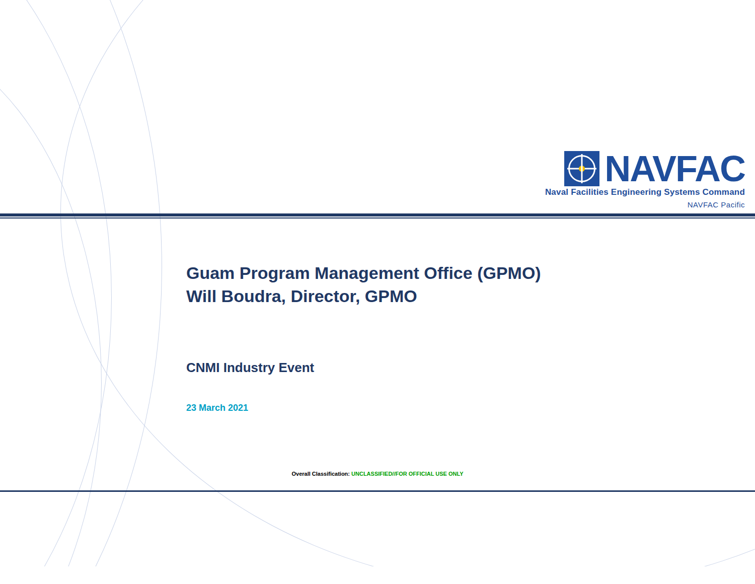NAVFAC
Naval Facilities Engineering Systems Command
NAVFAC Pacific
Guam Program Management Office (GPMO)
Will Boudra, Director, GPMO
CNMI Industry Event
23 March 2021
Overall Classification: UNCLASSIFIED//FOR OFFICIAL USE ONLY